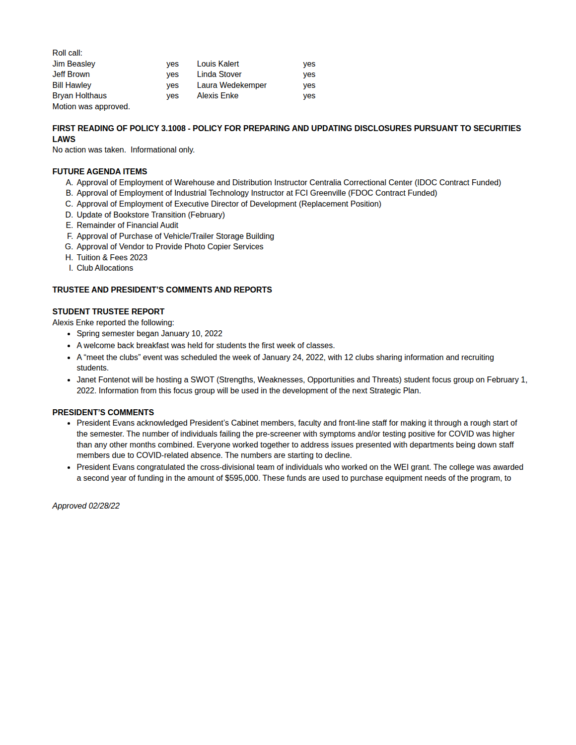Roll call:
| Jim Beasley | yes | Louis Kalert | yes |
| Jeff Brown | yes | Linda Stover | yes |
| Bill Hawley | yes | Laura Wedekemper | yes |
| Bryan Holthaus | yes | Alexis Enke | yes |
Motion was approved.
First Reading of Policy 3.1008 - Policy for Preparing and Updating Disclosures Pursuant to Securities Laws
No action was taken. Informational only.
Future Agenda Items
Approval of Employment of Warehouse and Distribution Instructor Centralia Correctional Center (IDOC Contract Funded)
Approval of Employment of Industrial Technology Instructor at FCI Greenville (FDOC Contract Funded)
Approval of Employment of Executive Director of Development (Replacement Position)
Update of Bookstore Transition (February)
Remainder of Financial Audit
Approval of Purchase of Vehicle/Trailer Storage Building
Approval of Vendor to Provide Photo Copier Services
Tuition & Fees 2023
Club Allocations
Trustee and President’s Comments and Reports
Student Trustee Report
Alexis Enke reported the following:
Spring semester began January 10, 2022
A welcome back breakfast was held for students the first week of classes.
A “meet the clubs” event was scheduled the week of January 24, 2022, with 12 clubs sharing information and recruiting students.
Janet Fontenot will be hosting a SWOT (Strengths, Weaknesses, Opportunities and Threats) student focus group on February 1, 2022. Information from this focus group will be used in the development of the next Strategic Plan.
President’s Comments
President Evans acknowledged President’s Cabinet members, faculty and front-line staff for making it through a rough start of the semester. The number of individuals failing the pre-screener with symptoms and/or testing positive for COVID was higher than any other months combined. Everyone worked together to address issues presented with departments being down staff members due to COVID-related absence. The numbers are starting to decline.
President Evans congratulated the cross-divisional team of individuals who worked on the WEI grant. The college was awarded a second year of funding in the amount of $595,000. These funds are used to purchase equipment needs of the program, to
Approved 02/28/22